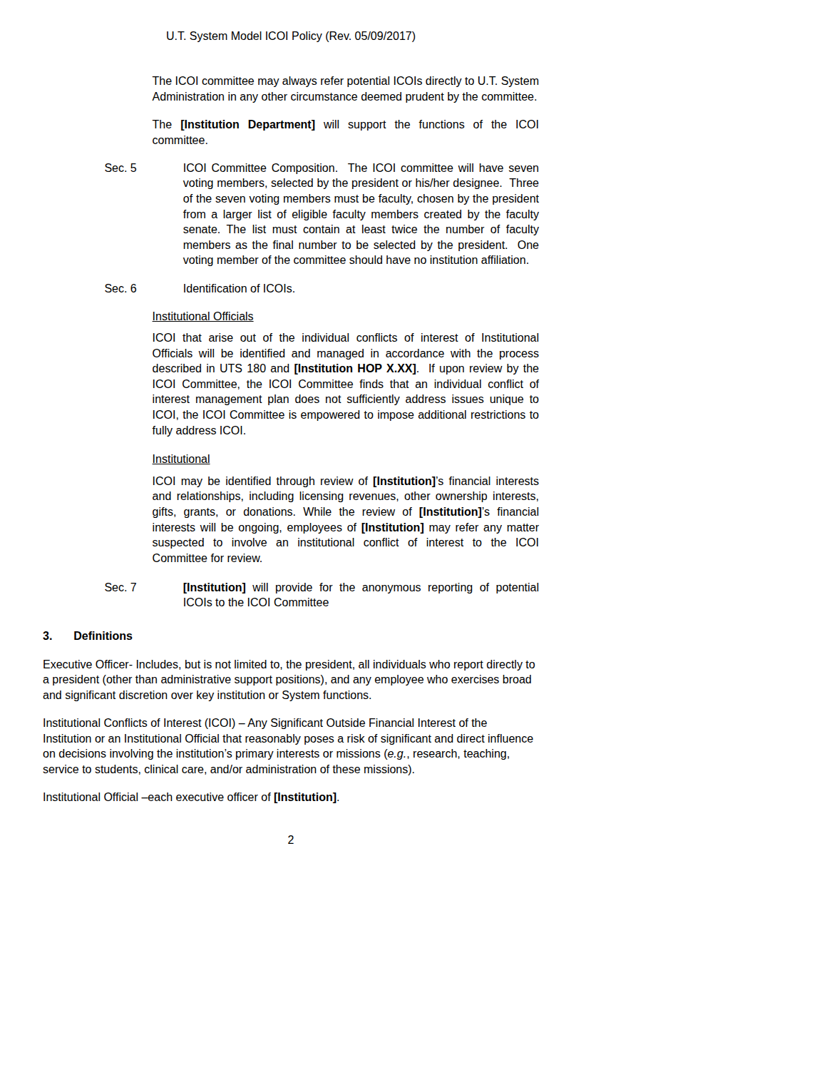U.T. System Model ICOI Policy (Rev. 05/09/2017)
The ICOI committee may always refer potential ICOIs directly to U.T. System Administration in any other circumstance deemed prudent by the committee.
The [Institution Department] will support the functions of the ICOI committee.
Sec. 5
ICOI Committee Composition. The ICOI committee will have seven voting members, selected by the president or his/her designee. Three of the seven voting members must be faculty, chosen by the president from a larger list of eligible faculty members created by the faculty senate. The list must contain at least twice the number of faculty members as the final number to be selected by the president. One voting member of the committee should have no institution affiliation.
Sec. 6
Identification of ICOIs.
Institutional Officials
ICOI that arise out of the individual conflicts of interest of Institutional Officials will be identified and managed in accordance with the process described in UTS 180 and [Institution HOP X.XX]. If upon review by the ICOI Committee, the ICOI Committee finds that an individual conflict of interest management plan does not sufficiently address issues unique to ICOI, the ICOI Committee is empowered to impose additional restrictions to fully address ICOI.
Institutional
ICOI may be identified through review of [Institution]’s financial interests and relationships, including licensing revenues, other ownership interests, gifts, grants, or donations. While the review of [Institution]’s financial interests will be ongoing, employees of [Institution] may refer any matter suspected to involve an institutional conflict of interest to the ICOI Committee for review.
Sec. 7
[Institution] will provide for the anonymous reporting of potential ICOIs to the ICOI Committee
3.
Definitions
Executive Officer- Includes, but is not limited to, the president, all individuals who report directly to a president (other than administrative support positions), and any employee who exercises broad and significant discretion over key institution or System functions.
Institutional Conflicts of Interest (ICOI) – Any Significant Outside Financial Interest of the Institution or an Institutional Official that reasonably poses a risk of significant and direct influence on decisions involving the institution’s primary interests or missions (e.g., research, teaching, service to students, clinical care, and/or administration of these missions).
Institutional Official –each executive officer of [Institution].
2